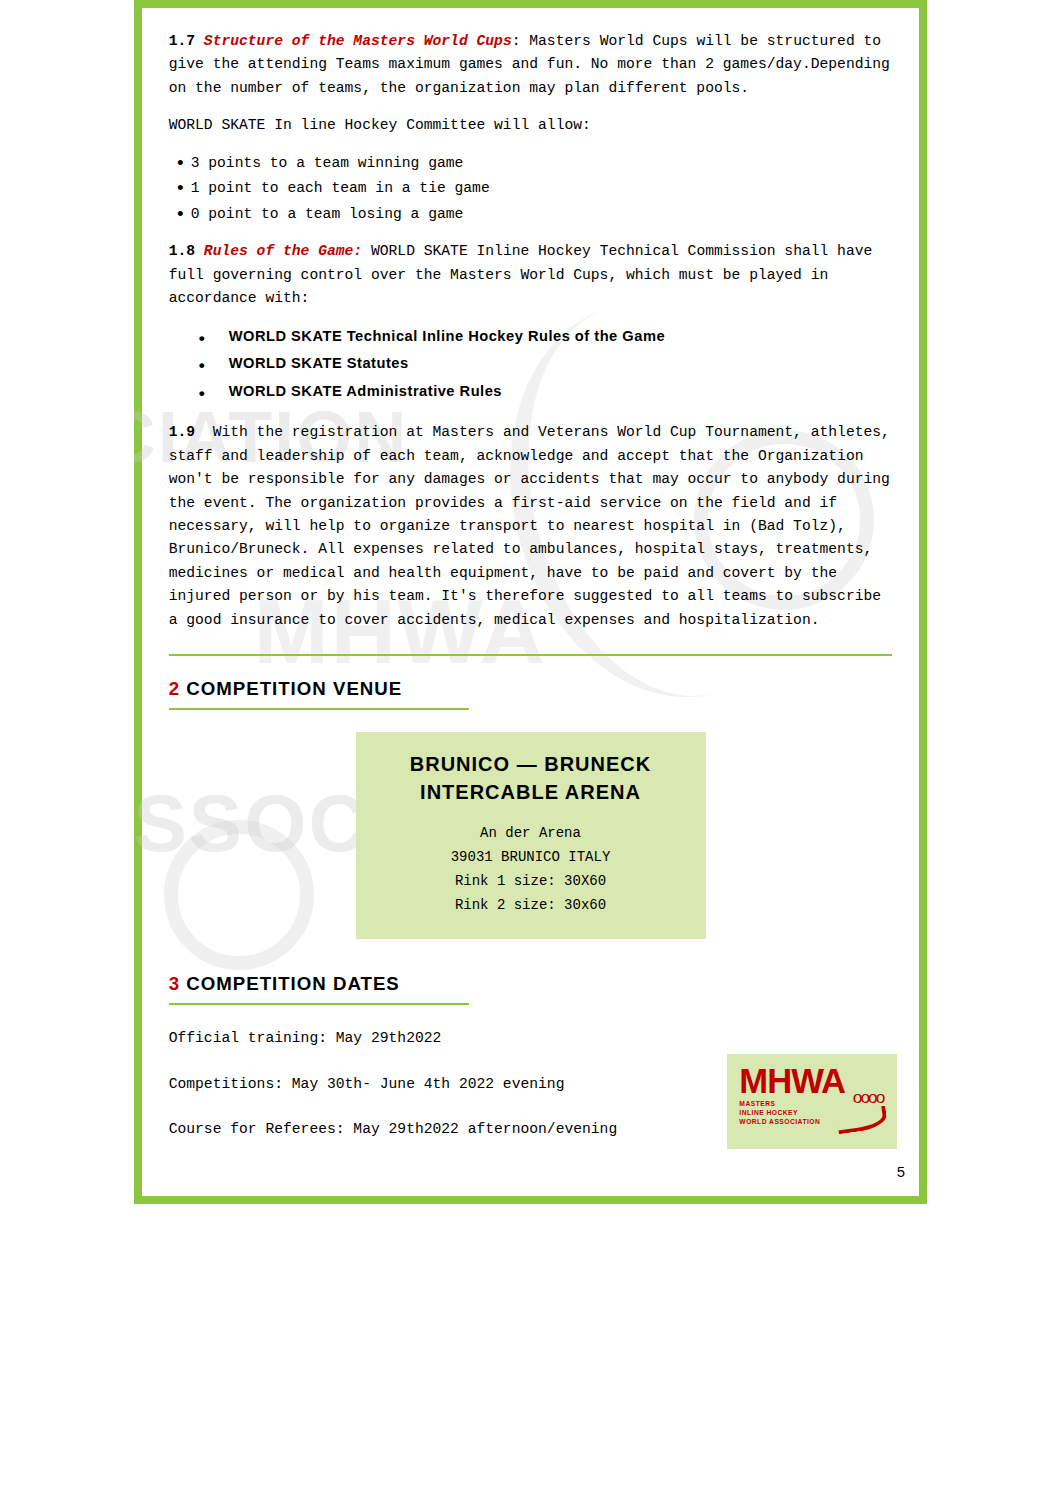CIATION
MHWA
ASSOC
1.7 Structure of the Masters World Cups: Masters World Cups will be structured to give the attending Teams maximum games and fun. No more than 2 games/day.Depending on the number of teams, the organization may plan different pools.
WORLD SKATE In line Hockey Committee will allow:
3 points to a team winning game
1 point to each team in a tie game
0 point to a team losing a game
1.8 Rules of the Game: WORLD SKATE Inline Hockey Technical Commission shall have full governing control over the Masters World Cups, which must be played in accordance with:
WORLD SKATE Technical Inline Hockey Rules of the Game
WORLD SKATE Statutes
WORLD SKATE Administrative Rules
1.9 With the registration at Masters and Veterans World Cup Tournament, athletes, staff and leadership of each team, acknowledge and accept that the Organization won't be responsible for any damages or accidents that may occur to anybody during the event. The organization provides a first-aid service on the field and if necessary, will help to organize transport to nearest hospital in (Bad Tolz), Brunico/Bruneck. All expenses related to ambulances, hospital stays, treatments, medicines or medical and health equipment, have to be paid and covert by the injured person or by his team. It's therefore suggested to all teams to subscribe a good insurance to cover accidents, medical expenses and hospitalization.
2 COMPETITION VENUE
BRUNICO — BRUNECK
INTERCABLE ARENA
An der Arena
39031 BRUNICO ITALY
Rink 1 size: 30X60
Rink 2 size: 30x60
3 COMPETITION DATES
Official training: May 29th2022
Competitions: May 30th- June 4th 2022 evening
Course for Referees: May 29th2022 afternoon/evening
MHWA
MASTERS
INLINE HOCKEY
WORLD ASSOCIATION
oooo
5